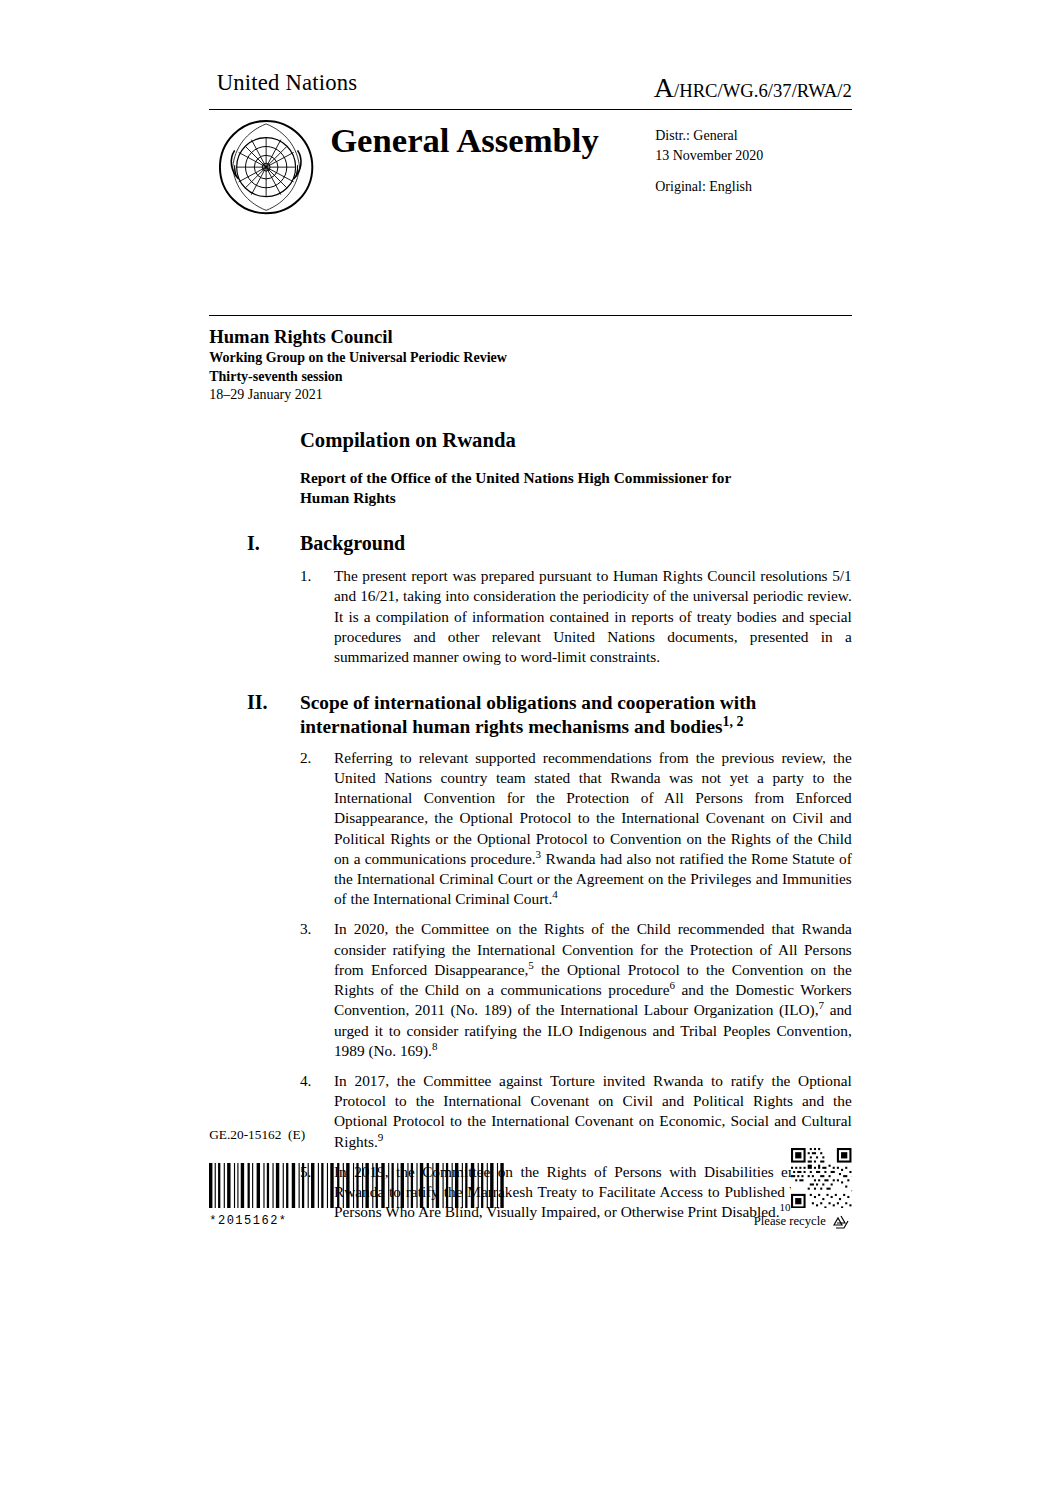United Nations
A/HRC/WG.6/37/RWA/2
General Assembly
Distr.: General
13 November 2020
Original: English
Human Rights Council
Working Group on the Universal Periodic Review
Thirty-seventh session
18–29 January 2021
Compilation on Rwanda
Report of the Office of the United Nations High Commissioner for
Human Rights
I.
Background
1. The present report was prepared pursuant to Human Rights Council resolutions 5/1 and 16/21, taking into consideration the periodicity of the universal periodic review. It is a compilation of information contained in reports of treaty bodies and special procedures and other relevant United Nations documents, presented in a summarized manner owing to word-limit constraints.
II.
Scope of international obligations and cooperation with international human rights mechanisms and bodies1, 2
2. Referring to relevant supported recommendations from the previous review, the United Nations country team stated that Rwanda was not yet a party to the International Convention for the Protection of All Persons from Enforced Disappearance, the Optional Protocol to the International Covenant on Civil and Political Rights or the Optional Protocol to Convention on the Rights of the Child on a communications procedure.3 Rwanda had also not ratified the Rome Statute of the International Criminal Court or the Agreement on the Privileges and Immunities of the International Criminal Court.4
3. In 2020, the Committee on the Rights of the Child recommended that Rwanda consider ratifying the International Convention for the Protection of All Persons from Enforced Disappearance,5 the Optional Protocol to the Convention on the Rights of the Child on a communications procedure6 and the Domestic Workers Convention, 2011 (No. 189) of the International Labour Organization (ILO),7 and urged it to consider ratifying the ILO Indigenous and Tribal Peoples Convention, 1989 (No. 169).8
4. In 2017, the Committee against Torture invited Rwanda to ratify the Optional Protocol to the International Covenant on Civil and Political Rights and the Optional Protocol to the International Covenant on Economic, Social and Cultural Rights.9
5. In 2019, the Committee on the Rights of Persons with Disabilities encouraged Rwanda to ratify the Marrakesh Treaty to Facilitate Access to Published Works for Persons Who Are Blind, Visually Impaired, or Otherwise Print Disabled.10
GE.20-15162 (E)
*2015162*
Please recycle